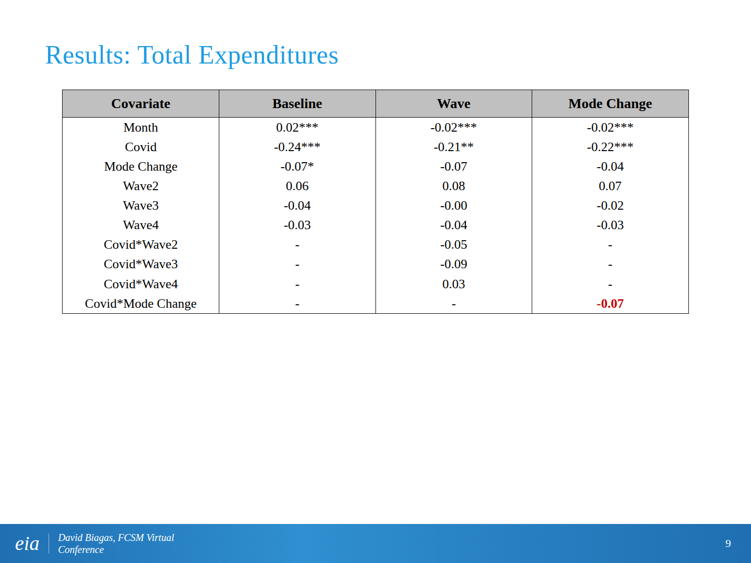Results: Total Expenditures
| Covariate | Baseline | Wave | Mode Change |
| --- | --- | --- | --- |
| Month | 0.02*** | -0.02*** | -0.02*** |
| Covid | -0.24*** | -0.21** | -0.22*** |
| Mode Change | -0.07* | -0.07 | -0.04 |
| Wave2 | 0.06 | 0.08 | 0.07 |
| Wave3 | -0.04 | -0.00 | -0.02 |
| Wave4 | -0.03 | -0.04 | -0.03 |
| Covid*Wave2 | - | -0.05 | - |
| Covid*Wave3 | - | -0.09 | - |
| Covid*Wave4 | - | 0.03 | - |
| Covid*Mode Change | - | - | -0.07 |
eia
David Biagas, FCSM Virtual
Conference
9